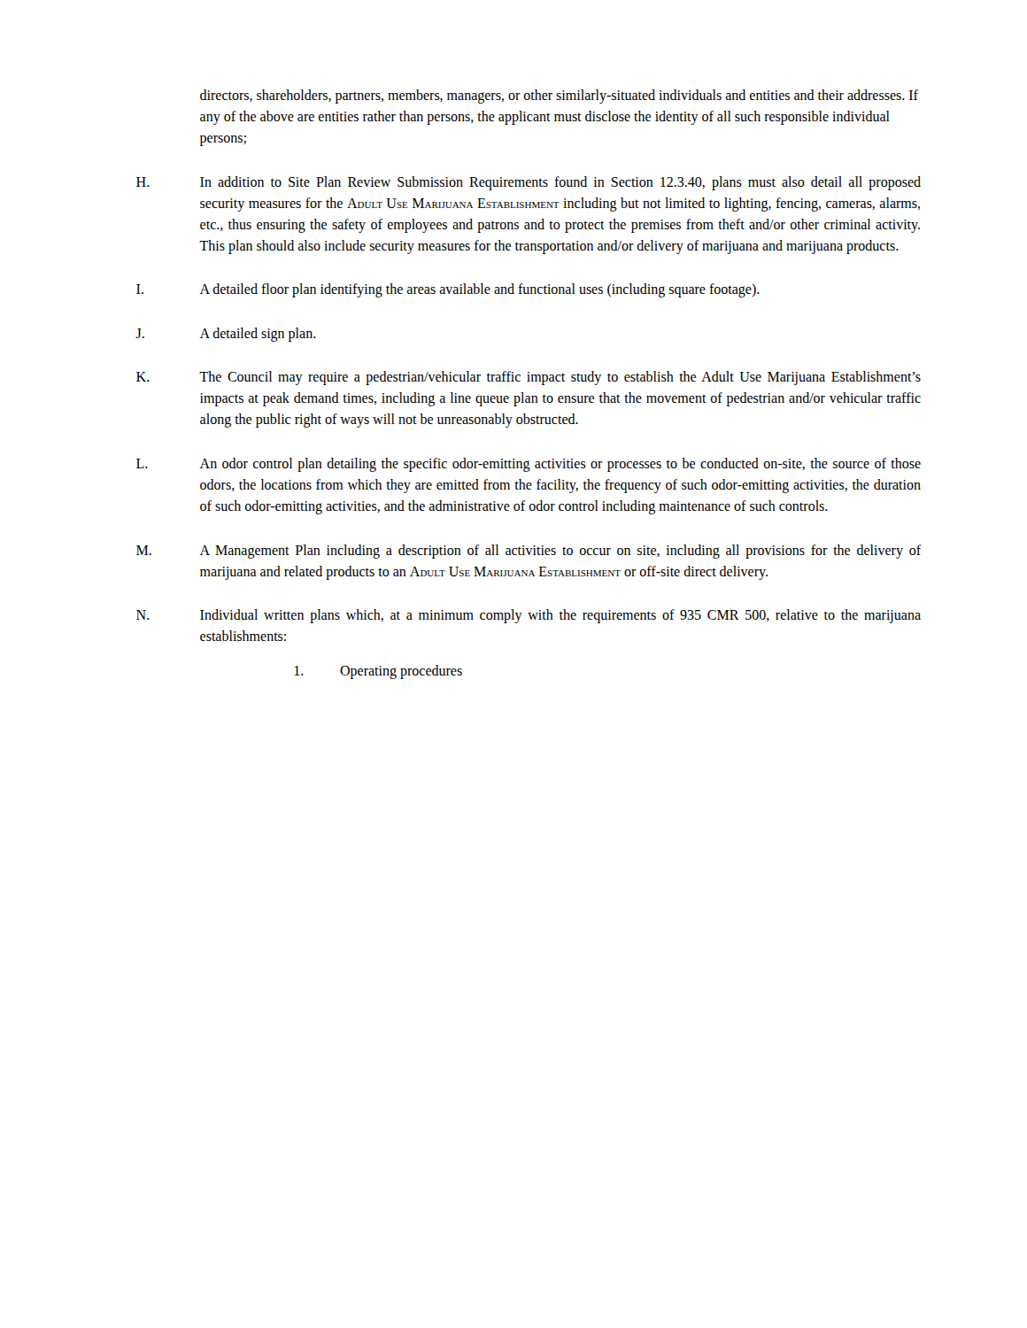directors, shareholders, partners, members, managers, or other similarly-situated individuals and entities and their addresses. If any of the above are entities rather than persons, the applicant must disclose the identity of all such responsible individual persons;
H.
In addition to Site Plan Review Submission Requirements found in Section 12.3.40, plans must also detail all proposed security measures for the Adult Use Marijuana Establishment including but not limited to lighting, fencing, cameras, alarms, etc., thus ensuring the safety of employees and patrons and to protect the premises from theft and/or other criminal activity. This plan should also include security measures for the transportation and/or delivery of marijuana and marijuana products.
I.
A detailed floor plan identifying the areas available and functional uses (including square footage).
J.
A detailed sign plan.
K.
The Council may require a pedestrian/vehicular traffic impact study to establish the Adult Use Marijuana Establishment’s impacts at peak demand times, including a line queue plan to ensure that the movement of pedestrian and/or vehicular traffic along the public right of ways will not be unreasonably obstructed.
L.
An odor control plan detailing the specific odor-emitting activities or processes to be conducted on-site, the source of those odors, the locations from which they are emitted from the facility, the frequency of such odor-emitting activities, the duration of such odor-emitting activities, and the administrative of odor control including maintenance of such controls.
M.
A Management Plan including a description of all activities to occur on site, including all provisions for the delivery of marijuana and related products to an Adult Use Marijuana Establishment or off-site direct delivery.
N.
Individual written plans which, at a minimum comply with the requirements of 935 CMR 500, relative to the marijuana establishments:
1.
Operating procedures